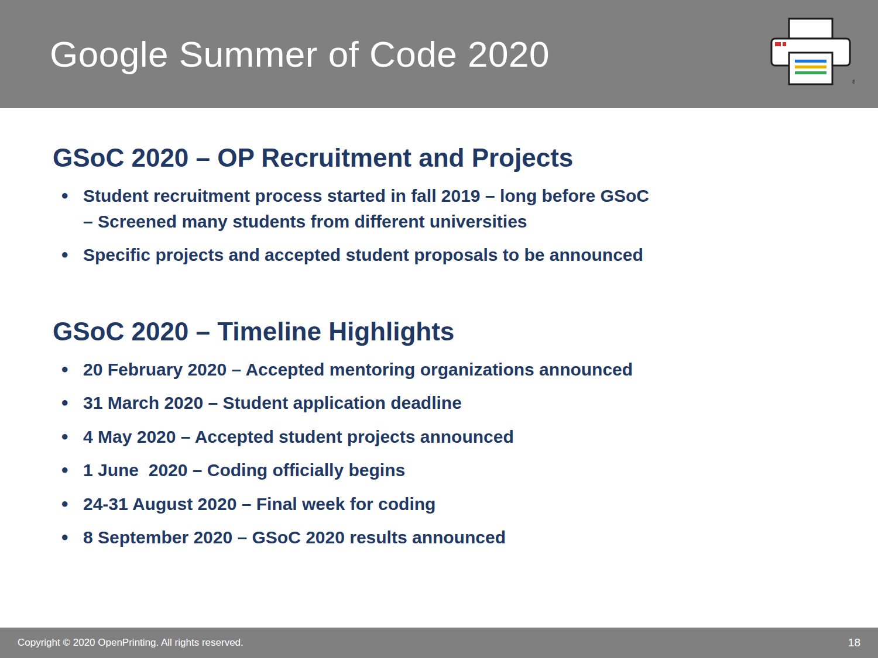Google Summer of Code 2020
®
GSoC 2020 – OP Recruitment and Projects
Student recruitment process started in fall 2019 – long before GSoC– Screened many students from different universities
Specific projects and accepted student proposals to be announced
GSoC 2020 – Timeline Highlights
20 February 2020 – Accepted mentoring organizations announced
31 March 2020 – Student application deadline
4 May 2020 – Accepted student projects announced
1 June 2020 – Coding officially begins
24-31 August 2020 – Final week for coding
8 September 2020 – GSoC 2020 results announced
Copyright © 2020 OpenPrinting. All rights reserved. 18